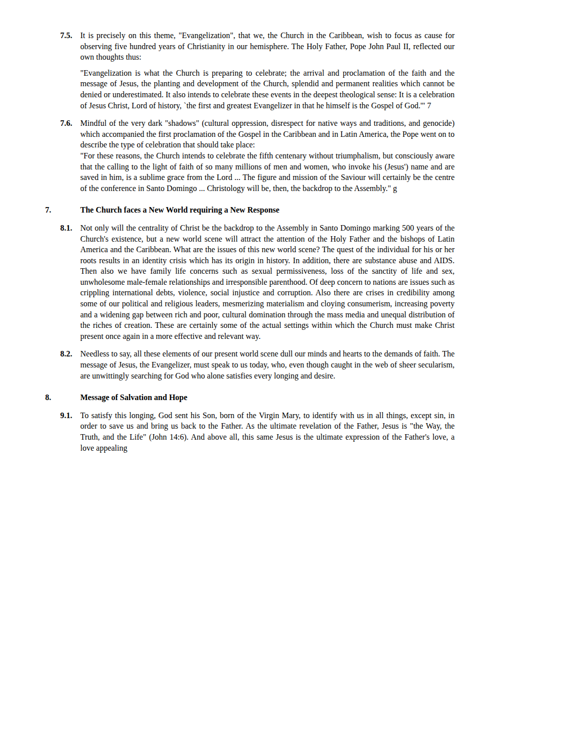7.5.
It is precisely on this theme, "Evangelization", that we, the Church in the Caribbean, wish to focus as cause for observing five hundred years of Christianity in our hemisphere. The Holy Father, Pope John Paul II, reflected our own thoughts thus:
"Evangelization is what the Church is preparing to celebrate; the arrival and proclamation of the faith and the message of Jesus, the planting and development of the Church, splendid and permanent realities which cannot be denied or underestimated. It also intends to celebrate these events in the deepest theological sense: It is a celebration of Jesus Christ, Lord of history, `the first and greatest Evangelizer in that he himself is the Gospel of God.'" 7
7.6.
Mindful of the very dark "shadows" (cultural oppression, disrespect for native ways and traditions, and genocide) which accompanied the first proclamation of the Gospel in the Caribbean and in Latin America, the Pope went on to describe the type of celebration that should take place:
"For these reasons, the Church intends to celebrate the fifth centenary without triumphalism, but consciously aware that the calling to the light of faith of so many millions of men and women, who invoke his (Jesus') name and are saved in him, is a sublime grace from the Lord ... The figure and mission of the Saviour will certainly be the centre of the conference in Santo Domingo ... Christology will be, then, the backdrop to the Assembly." g
7.
The Church faces a New World requiring a New Response
8.1.
Not only will the centrality of Christ be the backdrop to the Assembly in Santo Domingo marking 500 years of the Church's existence, but a new world scene will attract the attention of the Holy Father and the bishops of Latin America and the Caribbean. What are the issues of this new world scene? The quest of the individual for his or her roots results in an identity crisis which has its origin in history. In addition, there are substance abuse and AIDS. Then also we have family life concerns such as sexual permissiveness, loss of the sanctity of life and sex, unwholesome male-female relationships and irresponsible parenthood. Of deep concern to nations are issues such as crippling international debts, violence, social injustice and corruption. Also there are crises in credibility among some of our political and religious leaders, mesmerizing materialism and cloying consumerism, increasing poverty and a widening gap between rich and poor, cultural domination through the mass media and unequal distribution of the riches of creation. These are certainly some of the actual settings within which the Church must make Christ present once again in a more effective and relevant way.
8.2.
Needless to say, all these elements of our present world scene dull our minds and hearts to the demands of faith. The message of Jesus, the Evangelizer, must speak to us today, who, even though caught in the web of sheer secularism, are unwittingly searching for God who alone satisfies every longing and desire.
8.
Message of Salvation and Hope
9.1.
To satisfy this longing, God sent his Son, born of the Virgin Mary, to identify with us in all things, except sin, in order to save us and bring us back to the Father. As the ultimate revelation of the Father, Jesus is "the Way, the Truth, and the Life" (John 14:6). And above all, this same Jesus is the ultimate expression of the Father's love, a love appealing